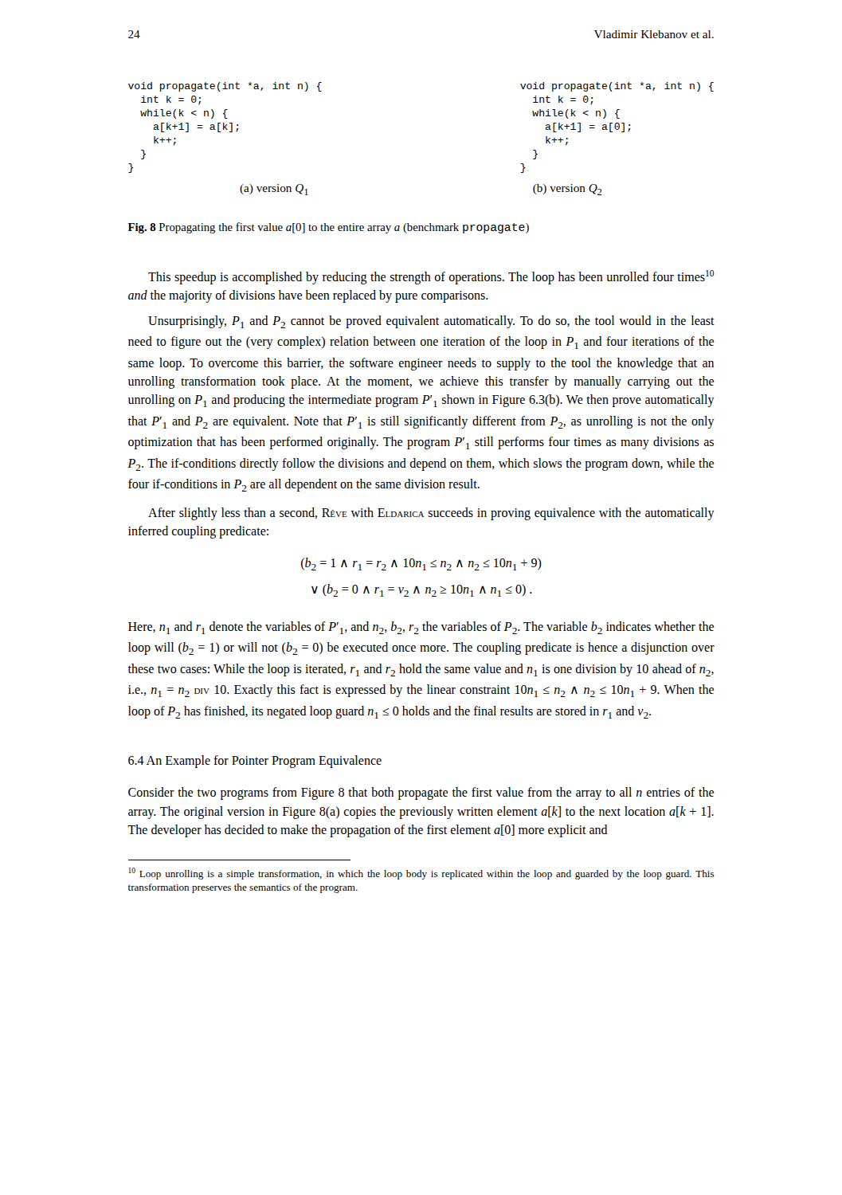24 Vladimir Klebanov et al.
void propagate(int *a, int n) {
  int k = 0;
  while(k < n) {
    a[k+1] = a[k];
    k++;
  }
}
void propagate(int *a, int n) {
  int k = 0;
  while(k < n) {
    a[k+1] = a[0];
    k++;
  }
}
(a) version Q1 (b) version Q2
Fig. 8 Propagating the first value a[0] to the entire array a (benchmark propagate)
This speedup is accomplished by reducing the strength of operations. The loop has been unrolled four times10 and the majority of divisions have been replaced by pure comparisons.
Unsurprisingly, P1 and P2 cannot be proved equivalent automatically. To do so, the tool would in the least need to figure out the (very complex) relation between one iteration of the loop in P1 and four iterations of the same loop. To overcome this barrier, the software engineer needs to supply to the tool the knowledge that an unrolling transformation took place. At the moment, we achieve this transfer by manually carrying out the unrolling on P1 and producing the intermediate program P′1 shown in Figure 6.3(b). We then prove automatically that P′1 and P2 are equivalent. Note that P′1 is still significantly different from P2, as unrolling is not the only optimization that has been performed originally. The program P′1 still performs four times as many divisions as P2. The if-conditions directly follow the divisions and depend on them, which slows the program down, while the four if-conditions in P2 are all dependent on the same division result.
After slightly less than a second, Rêve with Eldarica succeeds in proving equivalence with the automatically inferred coupling predicate:
(b2 = 1 ∧ r1 = r2 ∧ 10n1 ≤ n2 ∧ n2 ≤ 10n1 + 9)
∨ (b2 = 0 ∧ r1 = v2 ∧ n2 ≥ 10n1 ∧ n1 ≤ 0) .
Here, n1 and r1 denote the variables of P′1, and n2, b2, r2 the variables of P2. The variable b2 indicates whether the loop will (b2 = 1) or will not (b2 = 0) be executed once more. The coupling predicate is hence a disjunction over these two cases: While the loop is iterated, r1 and r2 hold the same value and n1 is one division by 10 ahead of n2, i.e., n1 = n2 div 10. Exactly this fact is expressed by the linear constraint 10n1 ≤ n2 ∧ n2 ≤ 10n1 + 9. When the loop of P2 has finished, its negated loop guard n1 ≤ 0 holds and the final results are stored in r1 and v2.
6.4 An Example for Pointer Program Equivalence
Consider the two programs from Figure 8 that both propagate the first value from the array to all n entries of the array. The original version in Figure 8(a) copies the previously written element a[k] to the next location a[k + 1]. The developer has decided to make the propagation of the first element a[0] more explicit and
10 Loop unrolling is a simple transformation, in which the loop body is replicated within the loop and guarded by the loop guard. This transformation preserves the semantics of the program.